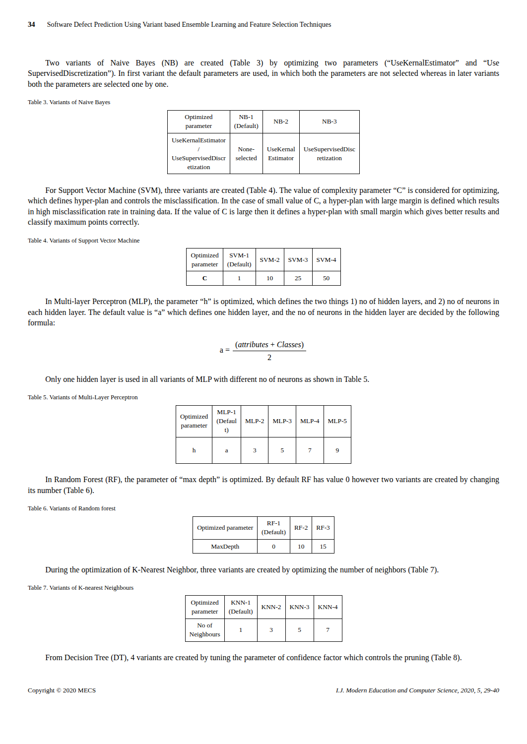34 Software Defect Prediction Using Variant based Ensemble Learning and Feature Selection Techniques
Two variants of Naive Bayes (NB) are created (Table 3) by optimizing two parameters (“UseKernalEstimator” and “Use SupervisedDiscretization”). In first variant the default parameters are used, in which both the parameters are not selected whereas in later variants both the parameters are selected one by one.
Table 3. Variants of Naive Bayes
| Optimized parameter | NB-1 (Default) | NB-2 | NB-3 |
| UseKernalEstimator / UseSupervisedDiscr etization | None- selected | UseKernal Estimator | UseSupervisedDisc retization |
For Support Vector Machine (SVM), three variants are created (Table 4). The value of complexity parameter “C” is considered for optimizing, which defines hyper-plan and controls the misclassification. In the case of small value of C, a hyper-plan with large margin is defined which results in high misclassification rate in training data. If the value of C is large then it defines a hyper-plan with small margin which gives better results and classify maximum points correctly.
Table 4. Variants of Support Vector Machine
| Optimized parameter | SVM-1 (Default) | SVM-2 | SVM-3 | SVM-4 |
| C | 1 | 10 | 25 | 50 |
In Multi-layer Perceptron (MLP), the parameter “h” is optimized, which defines the two things 1) no of hidden layers, and 2) no of neurons in each hidden layer. The default value is “a” which defines one hidden layer, and the no of neurons in the hidden layer are decided by the following formula:
a = (attributes + Classes) 2
Only one hidden layer is used in all variants of MLP with different no of neurons as shown in Table 5.
Table 5. Variants of Multi-Layer Perceptron
| Optimized parameter | MLP-1 (Defaul t) | MLP-2 | MLP-3 | MLP-4 | MLP-5 |
| h | a | 3 | 5 | 7 | 9 |
In Random Forest (RF), the parameter of “max depth” is optimized. By default RF has value 0 however two variants are created by changing its number (Table 6).
Table 6. Variants of Random forest
| Optimized parameter | RF-1 (Default) | RF-2 | RF-3 |
| MaxDepth | 0 | 10 | 15 |
During the optimization of K-Nearest Neighbor, three variants are created by optimizing the number of neighbors (Table 7).
Table 7. Variants of K-nearest Neighbours
| Optimized parameter | KNN-1 (Default) | KNN-2 | KNN-3 | KNN-4 |
| No of Neighbours | 1 | 3 | 5 | 7 |
From Decision Tree (DT), 4 variants are created by tuning the parameter of confidence factor which controls the pruning (Table 8).
Copyright © 2020 MECS I.J. Modern Education and Computer Science, 2020, 5, 29-40